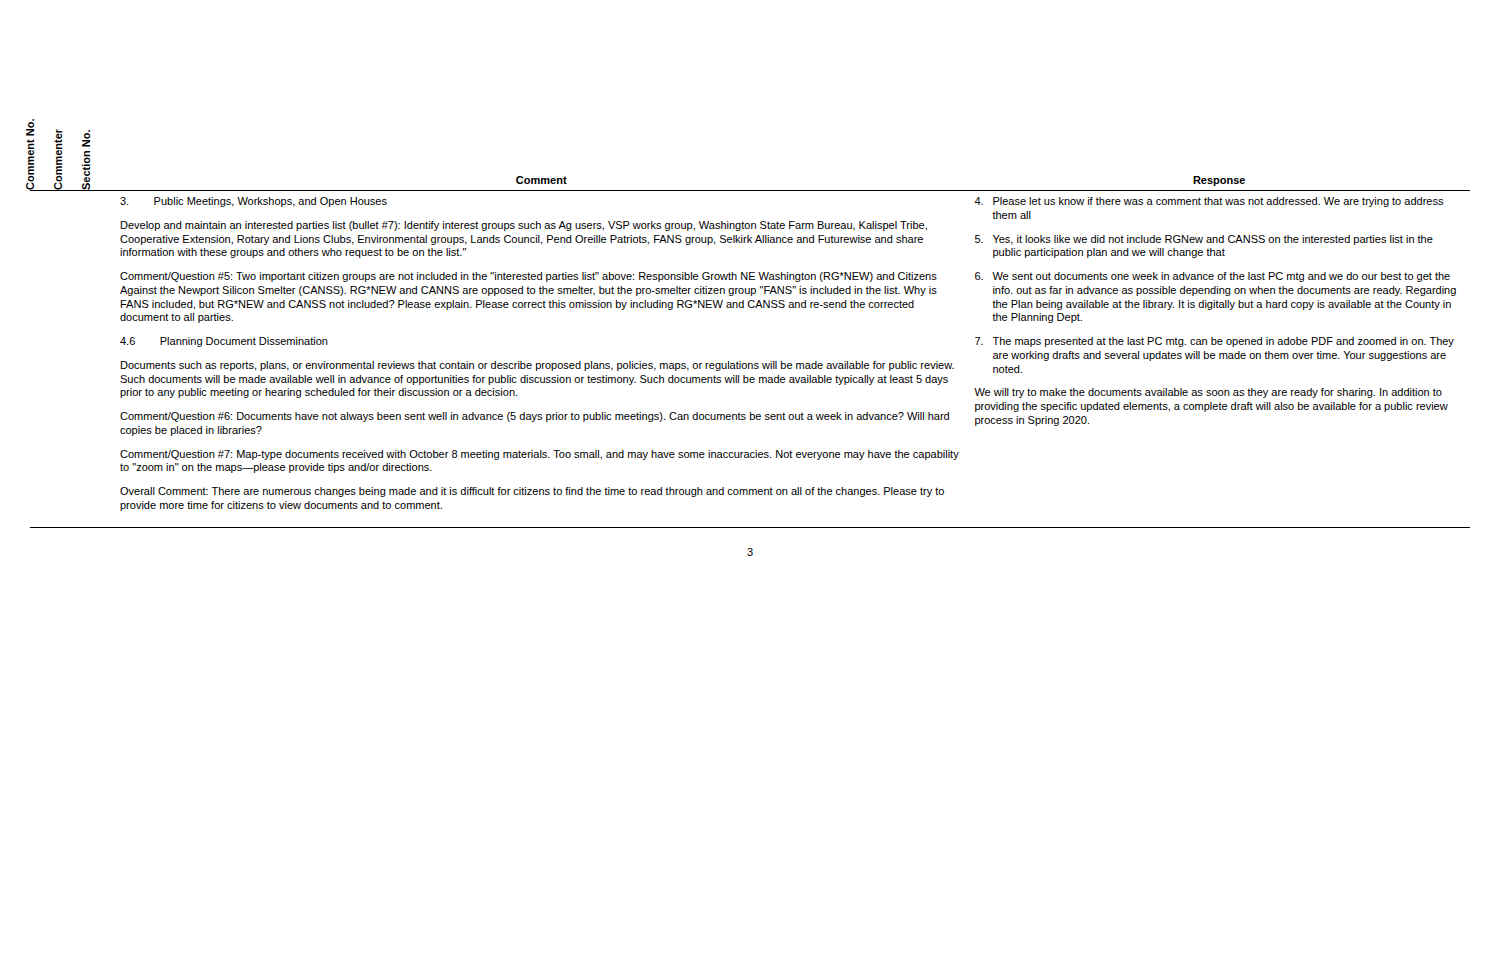| Comment No. | Commenter | Section No. | Comment | Response |
| --- | --- | --- | --- | --- |
| | | | 3. Public Meetings, Workshops, and Open Houses Develop and maintain an interested parties list (bullet #7): Identify interest groups such as Ag users, VSP works group, Washington State Farm Bureau, Kalispel Tribe, Cooperative Extension, Rotary and Lions Clubs, Environmental groups, Lands Council, Pend Oreille Patriots, FANS group, Selkirk Alliance and Futurewise and share information with these groups and others who request to be on the list." Comment/Question #5: Two important citizen groups are not included in the "interested parties list" above: Responsible Growth NE Washington (RG*NEW) and Citizens Against the Newport Silicon Smelter (CANSS). RG*NEW and CANNS are opposed to the smelter, but the pro-smelter citizen group "FANS" is included in the list. Why is FANS included, but RG*NEW and CANSS not included? Please explain. Please correct this omission by including RG*NEW and CANSS and re-send the corrected document to all parties. 4.6 Planning Document Dissemination Documents such as reports, plans, or environmental reviews that contain or describe proposed plans, policies, maps, or regulations will be made available for public review. Such documents will be made available well in advance of opportunities for public discussion or testimony. Such documents will be made available typically at least 5 days prior to any public meeting or hearing scheduled for their discussion or a decision. Comment/Question #6: Documents have not always been sent well in advance (5 days prior to public meetings). Can documents be sent out a week in advance? Will hard copies be placed in libraries? Comment/Question #7: Map-type documents received with October 8 meeting materials. Too small, and may have some inaccuracies. Not everyone may have the capability to "zoom in" on the maps—please provide tips and/or directions. Overall Comment: There are numerous changes being made and it is difficult for citizens to find the time to read through and comment on all of the changes. Please try to provide more time for citizens to view documents and to comment. | 4. Please let us know if there was a comment that was not addressed. We are trying to address them all 5. Yes, it looks like we did not include RGNew and CANSS on the interested parties list in the public participation plan and we will change that 6. We sent out documents one week in advance of the last PC mtg and we do our best to get the info. out as far in advance as possible depending on when the documents are ready. Regarding the Plan being available at the library. It is digitally but a hard copy is available at the County in the Planning Dept. 7. The maps presented at the last PC mtg. can be opened in adobe PDF and zoomed in on. They are working drafts and several updates will be made on them over time. Your suggestions are noted. We will try to make the documents available as soon as they are ready for sharing. In addition to providing the specific updated elements, a complete draft will also be available for a public review process in Spring 2020. |
3